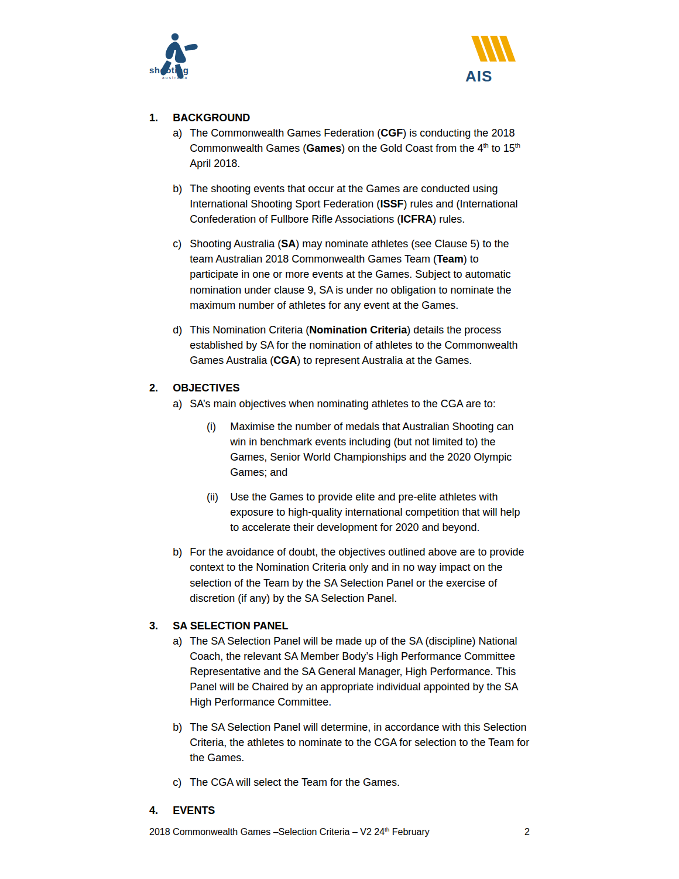shooting australia
AIS
1. BACKGROUND
a) The Commonwealth Games Federation (CGF) is conducting the 2018 Commonwealth Games (Games) on the Gold Coast from the 4th to 15th April 2018.
b) The shooting events that occur at the Games are conducted using International Shooting Sport Federation (ISSF) rules and (International Confederation of Fullbore Rifle Associations (ICFRA) rules.
c) Shooting Australia (SA) may nominate athletes (see Clause 5) to the team Australian 2018 Commonwealth Games Team (Team) to participate in one or more events at the Games. Subject to automatic nomination under clause 9, SA is under no obligation to nominate the maximum number of athletes for any event at the Games.
d) This Nomination Criteria (Nomination Criteria) details the process established by SA for the nomination of athletes to the Commonwealth Games Australia (CGA) to represent Australia at the Games.
2. OBJECTIVES
a) SA’s main objectives when nominating athletes to the CGA are to:
(i) Maximise the number of medals that Australian Shooting can win in benchmark events including (but not limited to) the Games, Senior World Championships and the 2020 Olympic Games; and
(ii) Use the Games to provide elite and pre-elite athletes with exposure to high-quality international competition that will help to accelerate their development for 2020 and beyond.
b) For the avoidance of doubt, the objectives outlined above are to provide context to the Nomination Criteria only and in no way impact on the selection of the Team by the SA Selection Panel or the exercise of discretion (if any) by the SA Selection Panel.
3. SA SELECTION PANEL
a) The SA Selection Panel will be made up of the SA (discipline) National Coach, the relevant SA Member Body’s High Performance Committee Representative and the SA General Manager, High Performance. This Panel will be Chaired by an appropriate individual appointed by the SA High Performance Committee.
b) The SA Selection Panel will determine, in accordance with this Selection Criteria, the athletes to nominate to the CGA for selection to the Team for the Games.
c) The CGA will select the Team for the Games.
4. EVENTS
2018 Commonwealth Games –Selection Criteria – V2 24th February 2